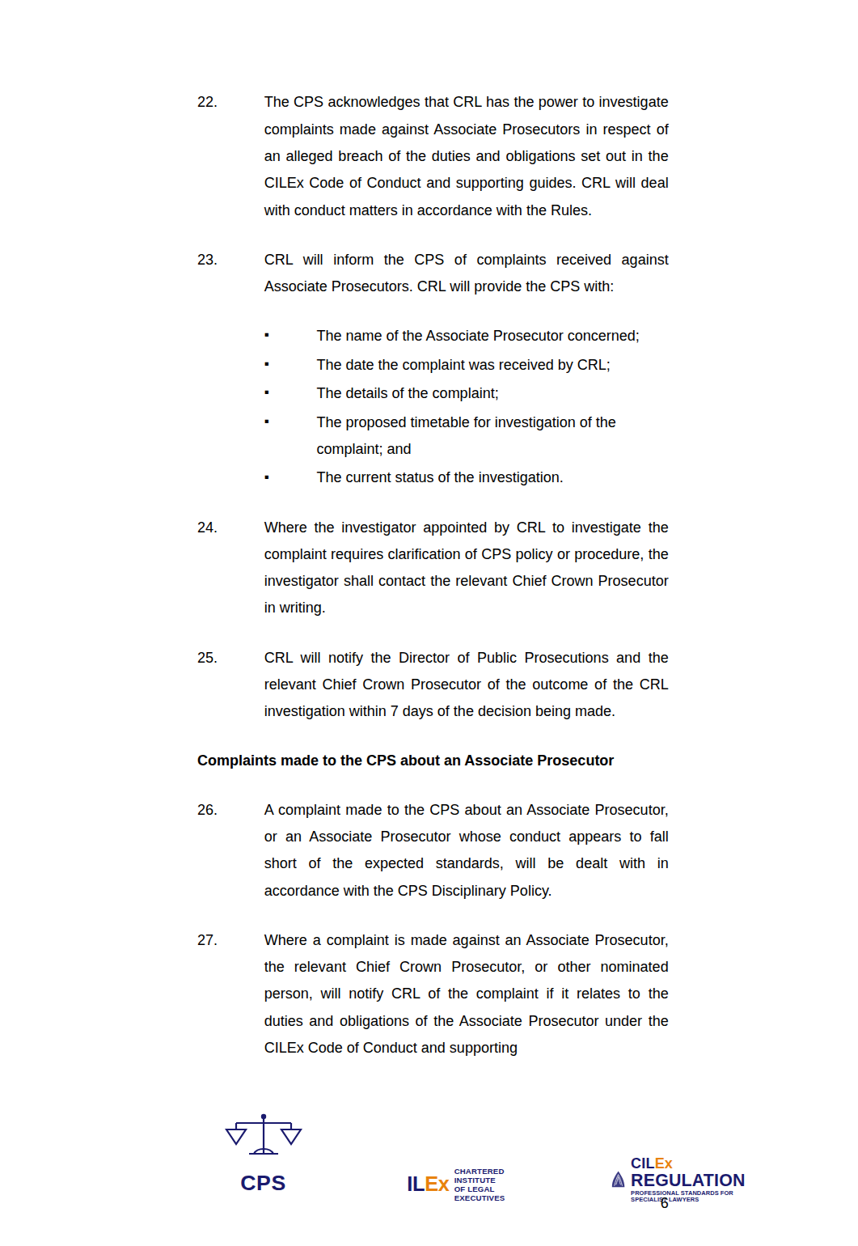22. The CPS acknowledges that CRL has the power to investigate complaints made against Associate Prosecutors in respect of an alleged breach of the duties and obligations set out in the CILEx Code of Conduct and supporting guides. CRL will deal with conduct matters in accordance with the Rules.
23. CRL will inform the CPS of complaints received against Associate Prosecutors. CRL will provide the CPS with:
The name of the Associate Prosecutor concerned;
The date the complaint was received by CRL;
The details of the complaint;
The proposed timetable for investigation of the complaint; and
The current status of the investigation.
24. Where the investigator appointed by CRL to investigate the complaint requires clarification of CPS policy or procedure, the investigator shall contact the relevant Chief Crown Prosecutor in writing.
25. CRL will notify the Director of Public Prosecutions and the relevant Chief Crown Prosecutor of the outcome of the CRL investigation within 7 days of the decision being made.
Complaints made to the CPS about an Associate Prosecutor
26. A complaint made to the CPS about an Associate Prosecutor, or an Associate Prosecutor whose conduct appears to fall short of the expected standards, will be dealt with in accordance with the CPS Disciplinary Policy.
27. Where a complaint is made against an Associate Prosecutor, the relevant Chief Crown Prosecutor, or other nominated person, will notify CRL of the complaint if it relates to the duties and obligations of the Associate Prosecutor under the CILEx Code of Conduct and supporting
CPS
ILEx
CHARTERED INSTITUTE
OF LEGAL EXECUTIVES
CILEx
REGULATION
PROFESSIONAL STANDARDS FOR SPECIALIST LAWYERS
6